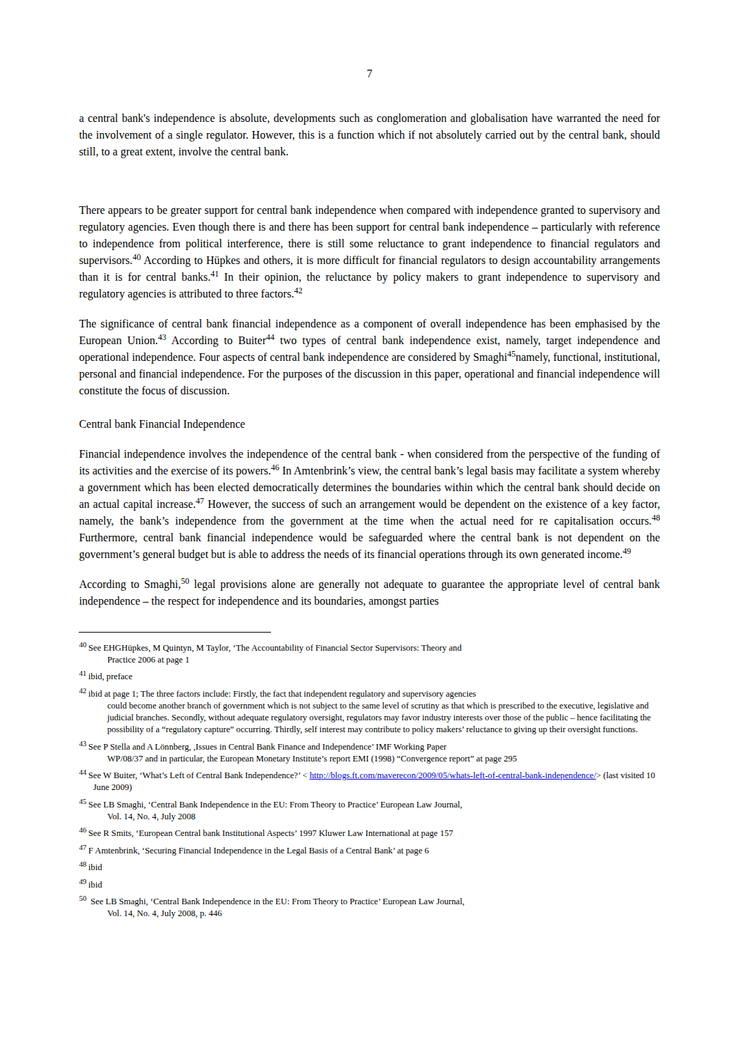7
a central bank's independence is absolute, developments such as conglomeration and globalisation have warranted the need for the involvement of a single regulator. However, this is a function which if not absolutely carried out by the central bank, should still, to a great extent, involve the central bank.
There appears to be greater support for central bank independence when compared with independence granted to supervisory and regulatory agencies. Even though there is and there has been support for central bank independence – particularly with reference to independence from political interference, there is still some reluctance to grant independence to financial regulators and supervisors.40 According to Hüpkes and others, it is more difficult for financial regulators to design accountability arrangements than it is for central banks.41 In their opinion, the reluctance by policy makers to grant independence to supervisory and regulatory agencies is attributed to three factors.42
The significance of central bank financial independence as a component of overall independence has been emphasised by the European Union.43 According to Buiter44 two types of central bank independence exist, namely, target independence and operational independence. Four aspects of central bank independence are considered by Smaghi45namely, functional, institutional, personal and financial independence. For the purposes of the discussion in this paper, operational and financial independence will constitute the focus of discussion.
Central bank Financial Independence
Financial independence involves the independence of the central bank - when considered from the perspective of the funding of its activities and the exercise of its powers.46 In Amtenbrink’s view, the central bank’s legal basis may facilitate a system whereby a government which has been elected democratically determines the boundaries within which the central bank should decide on an actual capital increase.47 However, the success of such an arrangement would be dependent on the existence of a key factor, namely, the bank’s independence from the government at the time when the actual need for re capitalisation occurs.48 Furthermore, central bank financial independence would be safeguarded where the central bank is not dependent on the government’s general budget but is able to address the needs of its financial operations through its own generated income.49
According to Smaghi,50 legal provisions alone are generally not adequate to guarantee the appropriate level of central bank independence – the respect for independence and its boundaries, amongst parties
40 See EHGHüpkes, M Quintyn, M Taylor, ‘The Accountability of Financial Sector Supervisors: Theory and Practice 2006 at page 1
41ibid, preface
42ibid at page 1; The three factors include: Firstly, the fact that independent regulatory and supervisory agencies could become another branch of government which is not subject to the same level of scrutiny as that which is prescribed to the executive, legislative and judicial branches. Secondly, without adequate regulatory oversight, regulators may favor industry interests over those of the public – hence facilitating the possibility of a “regulatory capture” occurring. Thirdly, self interest may contribute to policy makers’ reluctance to giving up their oversight functions.
43 See P Stella and A Lönnberg, ,Issues in Central Bank Finance and Independence’ IMF Working Paper WP/08/37 and in particular, the European Monetary Institute’s report EMI (1998) “Convergence report” at page 295
44 See W Buiter, ‘What’s Left of Central Bank Independence?’ < http://blogs.ft.com/maverecon/2009/05/whats-left-of-central-bank-independence/> (last visited 10 June 2009)
45 See LB Smaghi, ‘Central Bank Independence in the EU: From Theory to Practice’ European Law Journal, Vol. 14, No. 4, July 2008
46 See R Smits, ‘European Central bank Institutional Aspects’ 1997 Kluwer Law International at page 157
47 F Amtenbrink, ‘Securing Financial Independence in the Legal Basis of a Central Bank’ at page 6
48ibid
49ibid
50 See LB Smaghi, ‘Central Bank Independence in the EU: From Theory to Practice’ European Law Journal, Vol. 14, No. 4, July 2008, p. 446